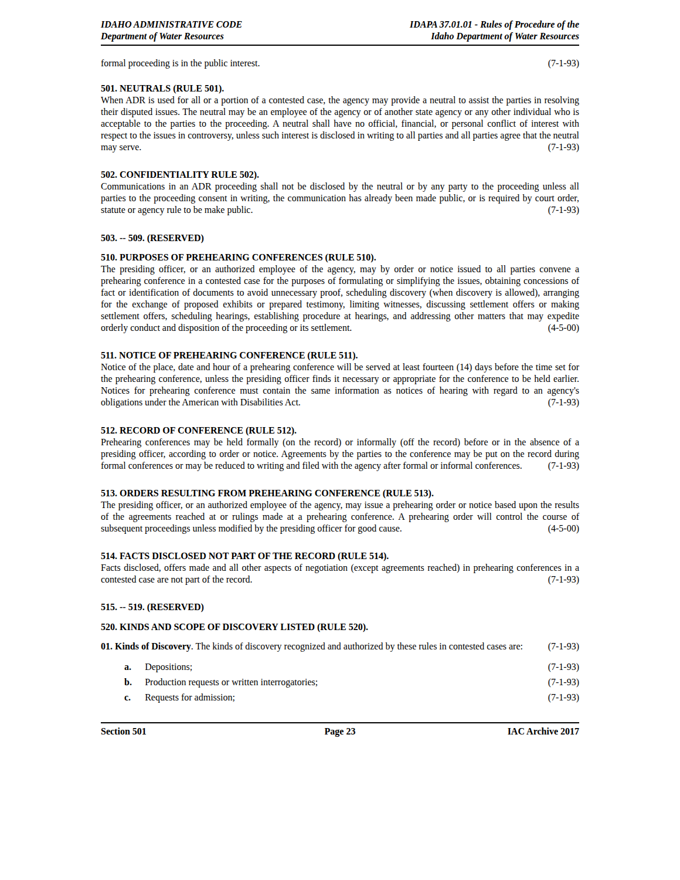| IDAHO ADMINISTRATIVE CODE Department of Water Resources | IDAPA 37.01.01 - Rules of Procedure of the Idaho Department of Water Resources |
formal proceeding is in the public interest. (7-1-93)
501. NEUTRALS (RULE 501).
When ADR is used for all or a portion of a contested case, the agency may provide a neutral to assist the parties in resolving their disputed issues. The neutral may be an employee of the agency or of another state agency or any other individual who is acceptable to the parties to the proceeding. A neutral shall have no official, financial, or personal conflict of interest with respect to the issues in controversy, unless such interest is disclosed in writing to all parties and all parties agree that the neutral may serve. (7-1-93)
502. CONFIDENTIALITY RULE 502).
Communications in an ADR proceeding shall not be disclosed by the neutral or by any party to the proceeding unless all parties to the proceeding consent in writing, the communication has already been made public, or is required by court order, statute or agency rule to be make public. (7-1-93)
503. -- 509. (RESERVED)
510. PURPOSES OF PREHEARING CONFERENCES (RULE 510).
The presiding officer, or an authorized employee of the agency, may by order or notice issued to all parties convene a prehearing conference in a contested case for the purposes of formulating or simplifying the issues, obtaining concessions of fact or identification of documents to avoid unnecessary proof, scheduling discovery (when discovery is allowed), arranging for the exchange of proposed exhibits or prepared testimony, limiting witnesses, discussing settlement offers or making settlement offers, scheduling hearings, establishing procedure at hearings, and addressing other matters that may expedite orderly conduct and disposition of the proceeding or its settlement. (4-5-00)
511. NOTICE OF PREHEARING CONFERENCE (RULE 511).
Notice of the place, date and hour of a prehearing conference will be served at least fourteen (14) days before the time set for the prehearing conference, unless the presiding officer finds it necessary or appropriate for the conference to be held earlier. Notices for prehearing conference must contain the same information as notices of hearing with regard to an agency's obligations under the American with Disabilities Act. (7-1-93)
512. RECORD OF CONFERENCE (RULE 512).
Prehearing conferences may be held formally (on the record) or informally (off the record) before or in the absence of a presiding officer, according to order or notice. Agreements by the parties to the conference may be put on the record during formal conferences or may be reduced to writing and filed with the agency after formal or informal conferences. (7-1-93)
513. ORDERS RESULTING FROM PREHEARING CONFERENCE (RULE 513).
The presiding officer, or an authorized employee of the agency, may issue a prehearing order or notice based upon the results of the agreements reached at or rulings made at a prehearing conference. A prehearing order will control the course of subsequent proceedings unless modified by the presiding officer for good cause. (4-5-00)
514. FACTS DISCLOSED NOT PART OF THE RECORD (RULE 514).
Facts disclosed, offers made and all other aspects of negotiation (except agreements reached) in prehearing conferences in a contested case are not part of the record. (7-1-93)
515. -- 519. (RESERVED)
520. KINDS AND SCOPE OF DISCOVERY LISTED (RULE 520).
01. Kinds of Discovery. The kinds of discovery recognized and authorized by these rules in contested cases are: (7-1-93)
a. Depositions; (7-1-93)
b. Production requests or written interrogatories; (7-1-93)
c. Requests for admission; (7-1-93)
| Section 501 | Page 23 | IAC Archive 2017 |